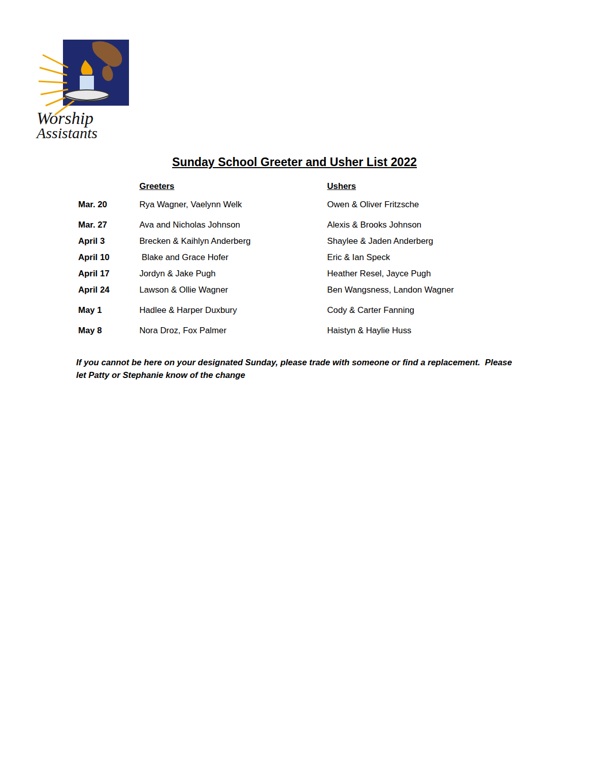Worship Assistants Worship Assistants
Sunday School Greeter and Usher List 2022
| | Greeters | Ushers |
| --- | --- | --- |
| Mar. 20 | Rya Wagner, Vaelynn Welk | Owen & Oliver Fritzsche |
| Mar. 27 | Ava and Nicholas Johnson | Alexis & Brooks Johnson |
| April 3 | Brecken & Kaihlyn Anderberg | Shaylee & Jaden Anderberg |
| April 10 | Blake and Grace Hofer | Eric & Ian Speck |
| April 17 | Jordyn & Jake Pugh | Heather Resel, Jayce Pugh |
| April 24 | Lawson & Ollie Wagner | Ben Wangsness, Landon Wagner |
| May 1 | Hadlee & Harper Duxbury | Cody & Carter Fanning |
| May 8 | Nora Droz, Fox Palmer | Haistyn & Haylie Huss |
If you cannot be here on your designated Sunday, please trade with someone or find a replacement. Please let Patty or Stephanie know of the change